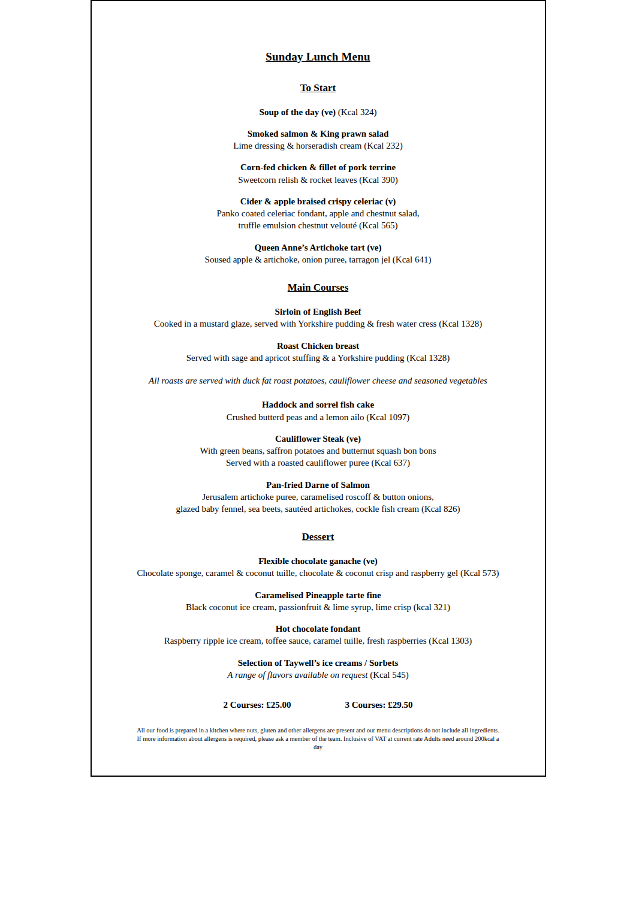Sunday Lunch Menu
To Start
Soup of the day (ve) (Kcal 324)
Smoked salmon & King prawn salad
Lime dressing & horseradish cream (Kcal 232)
Corn-fed chicken & fillet of pork terrine
Sweetcorn relish & rocket leaves (Kcal 390)
Cider & apple braised crispy celeriac (v)
Panko coated celeriac fondant, apple and chestnut salad,
truffle emulsion chestnut velouté (Kcal 565)
Queen Anne’s Artichoke tart (ve)
Soused apple & artichoke, onion puree, tarragon jel (Kcal 641)
Main Courses
Sirloin of English Beef
Cooked in a mustard glaze, served with Yorkshire pudding & fresh water cress (Kcal 1328)
Roast Chicken breast
Served with sage and apricot stuffing & a Yorkshire pudding (Kcal 1328)
All roasts are served with duck fat roast potatoes, cauliflower cheese and seasoned vegetables
Haddock and sorrel fish cake
Crushed butterd peas and a lemon ailo (Kcal 1097)
Cauliflower Steak (ve)
With green beans, saffron potatoes and butternut squash bon bons
Served with a roasted cauliflower puree (Kcal 637)
Pan-fried Darne of Salmon
Jerusalem artichoke puree, caramelised roscoff & button onions,
glazed baby fennel, sea beets, sautéed artichokes, cockle fish cream (Kcal 826)
Dessert
Flexible chocolate ganache (ve)
Chocolate sponge, caramel & coconut tuille, chocolate & coconut crisp and raspberry gel (Kcal 573)
Caramelised Pineapple tarte fine
Black coconut ice cream, passionfruit & lime syrup, lime crisp (kcal 321)
Hot chocolate fondant
Raspberry ripple ice cream, toffee sauce, caramel tuille, fresh raspberries (Kcal 1303)
Selection of Taywell’s ice creams / Sorbets
A range of flavors available on request (Kcal 545)
2 Courses: £25.003 Courses: £29.50
All our food is prepared in a kitchen where nuts, gluten and other allergens are present and our menu descriptions do not include all ingredients.
If more information about allergens is required, please ask a member of the team. Inclusive of VAT at current rate Adults need around 200kcal a day